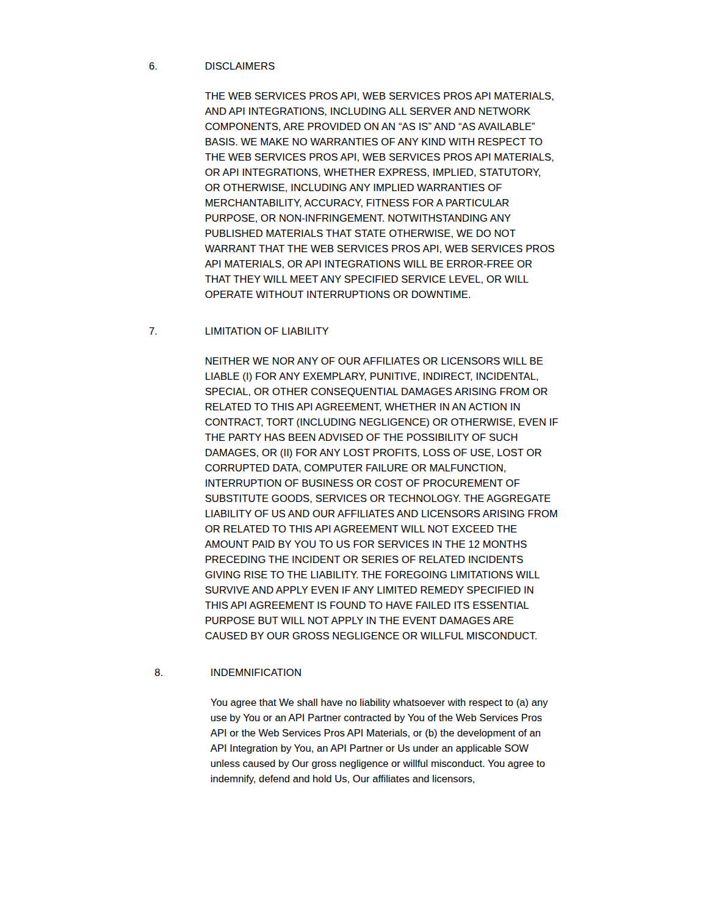6.
DISCLAIMERS
THE WEB SERVICES PROS API, WEB SERVICES PROS API MATERIALS, AND API INTEGRATIONS, INCLUDING ALL SERVER AND NETWORK COMPONENTS, ARE PROVIDED ON AN “AS IS” AND “AS AVAILABLE” BASIS. WE MAKE NO WARRANTIES OF ANY KIND WITH RESPECT TO THE WEB SERVICES PROS API, WEB SERVICES PROS API MATERIALS, OR API INTEGRATIONS, WHETHER EXPRESS, IMPLIED, STATUTORY, OR OTHERWISE, INCLUDING ANY IMPLIED WARRANTIES OF MERCHANTABILITY, ACCURACY, FITNESS FOR A PARTICULAR PURPOSE, OR NON-INFRINGEMENT. NOTWITHSTANDING ANY PUBLISHED MATERIALS THAT STATE OTHERWISE, WE DO NOT WARRANT THAT THE WEB SERVICES PROS API, WEB SERVICES PROS API MATERIALS, OR API INTEGRATIONS WILL BE ERROR-FREE OR THAT THEY WILL MEET ANY SPECIFIED SERVICE LEVEL, OR WILL OPERATE WITHOUT INTERRUPTIONS OR DOWNTIME.
7.
LIMITATION OF LIABILITY
NEITHER WE NOR ANY OF OUR AFFILIATES OR LICENSORS WILL BE LIABLE (I) FOR ANY EXEMPLARY, PUNITIVE, INDIRECT, INCIDENTAL, SPECIAL, OR OTHER CONSEQUENTIAL DAMAGES ARISING FROM OR RELATED TO THIS API AGREEMENT, WHETHER IN AN ACTION IN CONTRACT, TORT (INCLUDING NEGLIGENCE) OR OTHERWISE, EVEN IF THE PARTY HAS BEEN ADVISED OF THE POSSIBILITY OF SUCH DAMAGES, OR (II) FOR ANY LOST PROFITS, LOSS OF USE, LOST OR CORRUPTED DATA, COMPUTER FAILURE OR MALFUNCTION, INTERRUPTION OF BUSINESS OR COST OF PROCUREMENT OF SUBSTITUTE GOODS, SERVICES OR TECHNOLOGY. THE AGGREGATE LIABILITY OF US AND OUR AFFILIATES AND LICENSORS ARISING FROM OR RELATED TO THIS API AGREEMENT WILL NOT EXCEED THE AMOUNT PAID BY YOU TO US FOR SERVICES IN THE 12 MONTHS PRECEDING THE INCIDENT OR SERIES OF RELATED INCIDENTS GIVING RISE TO THE LIABILITY. THE FOREGOING LIMITATIONS WILL SURVIVE AND APPLY EVEN IF ANY LIMITED REMEDY SPECIFIED IN THIS API AGREEMENT IS FOUND TO HAVE FAILED ITS ESSENTIAL PURPOSE BUT WILL NOT APPLY IN THE EVENT DAMAGES ARE CAUSED BY OUR GROSS NEGLIGENCE OR WILLFUL MISCONDUCT.
8.
INDEMNIFICATION
You agree that We shall have no liability whatsoever with respect to (a) any use by You or an API Partner contracted by You of the Web Services Pros API or the Web Services Pros API Materials, or (b) the development of an API Integration by You, an API Partner or Us under an applicable SOW unless caused by Our gross negligence or willful misconduct. You agree to indemnify, defend and hold Us, Our affiliates and licensors,